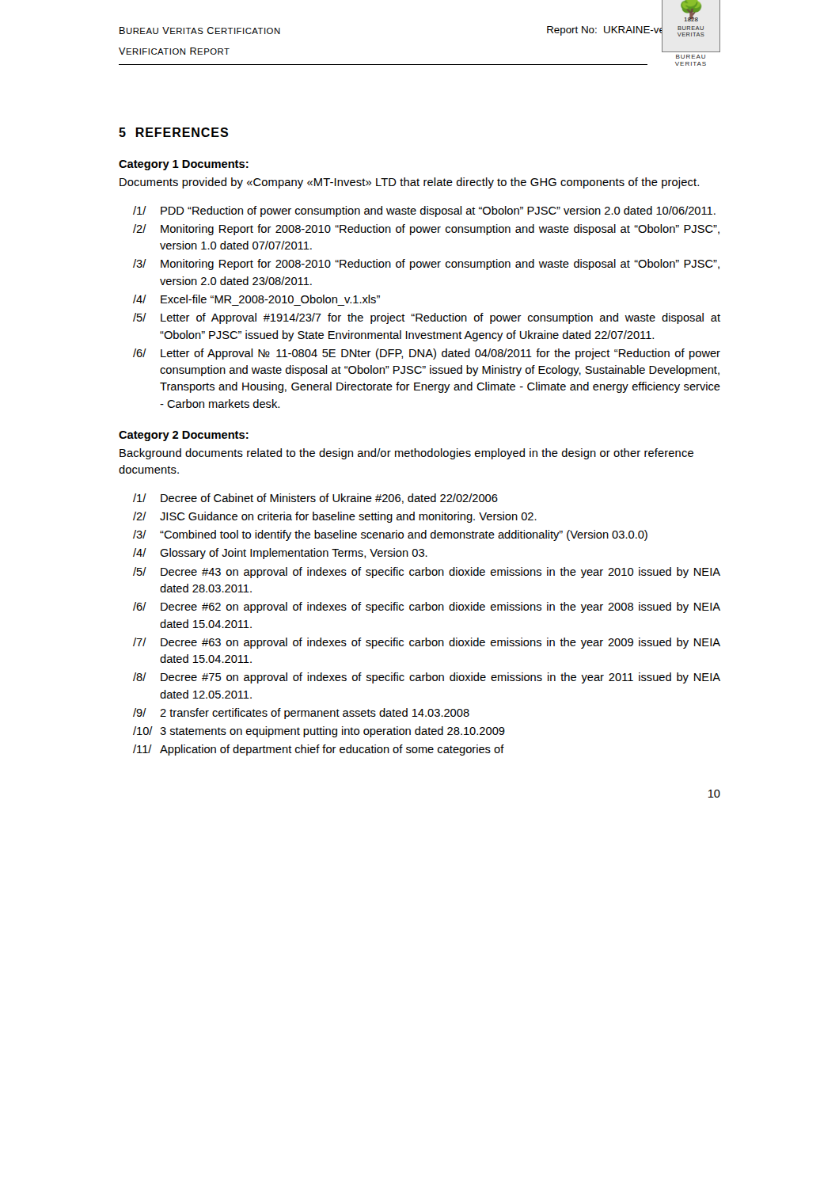BUREAU VERITAS CERTIFICATION
Report No: UKRAINE-ver/0289/2011
VERIFICATION REPORT
🌳
1828
BUREAU
VERITAS
BUREAU
VERITAS
5 REFERENCES
Category 1 Documents:
Documents provided by «Company «MT-Invest» LTD that relate directly to the GHG components of the project.
/1/PDD “Reduction of power consumption and waste disposal at “Obolon” PJSC” version 2.0 dated 10/06/2011.
/2/Monitoring Report for 2008-2010 “Reduction of power consumption and waste disposal at “Obolon” PJSC”, version 1.0 dated 07/07/2011.
/3/Monitoring Report for 2008-2010 “Reduction of power consumption and waste disposal at “Obolon” PJSC”, version 2.0 dated 23/08/2011.
/4/Excel-file “MR_2008-2010_Obolon_v.1.xls”
/5/Letter of Approval #1914/23/7 for the project “Reduction of power consumption and waste disposal at “Obolon” PJSC” issued by State Environmental Investment Agency of Ukraine dated 22/07/2011.
/6/Letter of Approval № 11-0804 5E DNter (DFP, DNA) dated 04/08/2011 for the project “Reduction of power consumption and waste disposal at “Obolon” PJSC” issued by Ministry of Ecology, Sustainable Development, Transports and Housing, General Directorate for Energy and Climate - Climate and energy efficiency service - Carbon markets desk.
Category 2 Documents:
Background documents related to the design and/or methodologies employed in the design or other reference documents.
/1/Decree of Cabinet of Ministers of Ukraine #206, dated 22/02/2006
/2/JISC Guidance on criteria for baseline setting and monitoring. Version 02.
/3/“Combined tool to identify the baseline scenario and demonstrate additionality” (Version 03.0.0)
/4/Glossary of Joint Implementation Terms, Version 03.
/5/Decree #43 on approval of indexes of specific carbon dioxide emissions in the year 2010 issued by NEIA dated 28.03.2011.
/6/Decree #62 on approval of indexes of specific carbon dioxide emissions in the year 2008 issued by NEIA dated 15.04.2011.
/7/Decree #63 on approval of indexes of specific carbon dioxide emissions in the year 2009 issued by NEIA dated 15.04.2011.
/8/Decree #75 on approval of indexes of specific carbon dioxide emissions in the year 2011 issued by NEIA dated 12.05.2011.
/9/2 transfer certificates of permanent assets dated 14.03.2008
/10/3 statements on equipment putting into operation dated 28.10.2009
/11/Application of department chief for education of some categories of
10